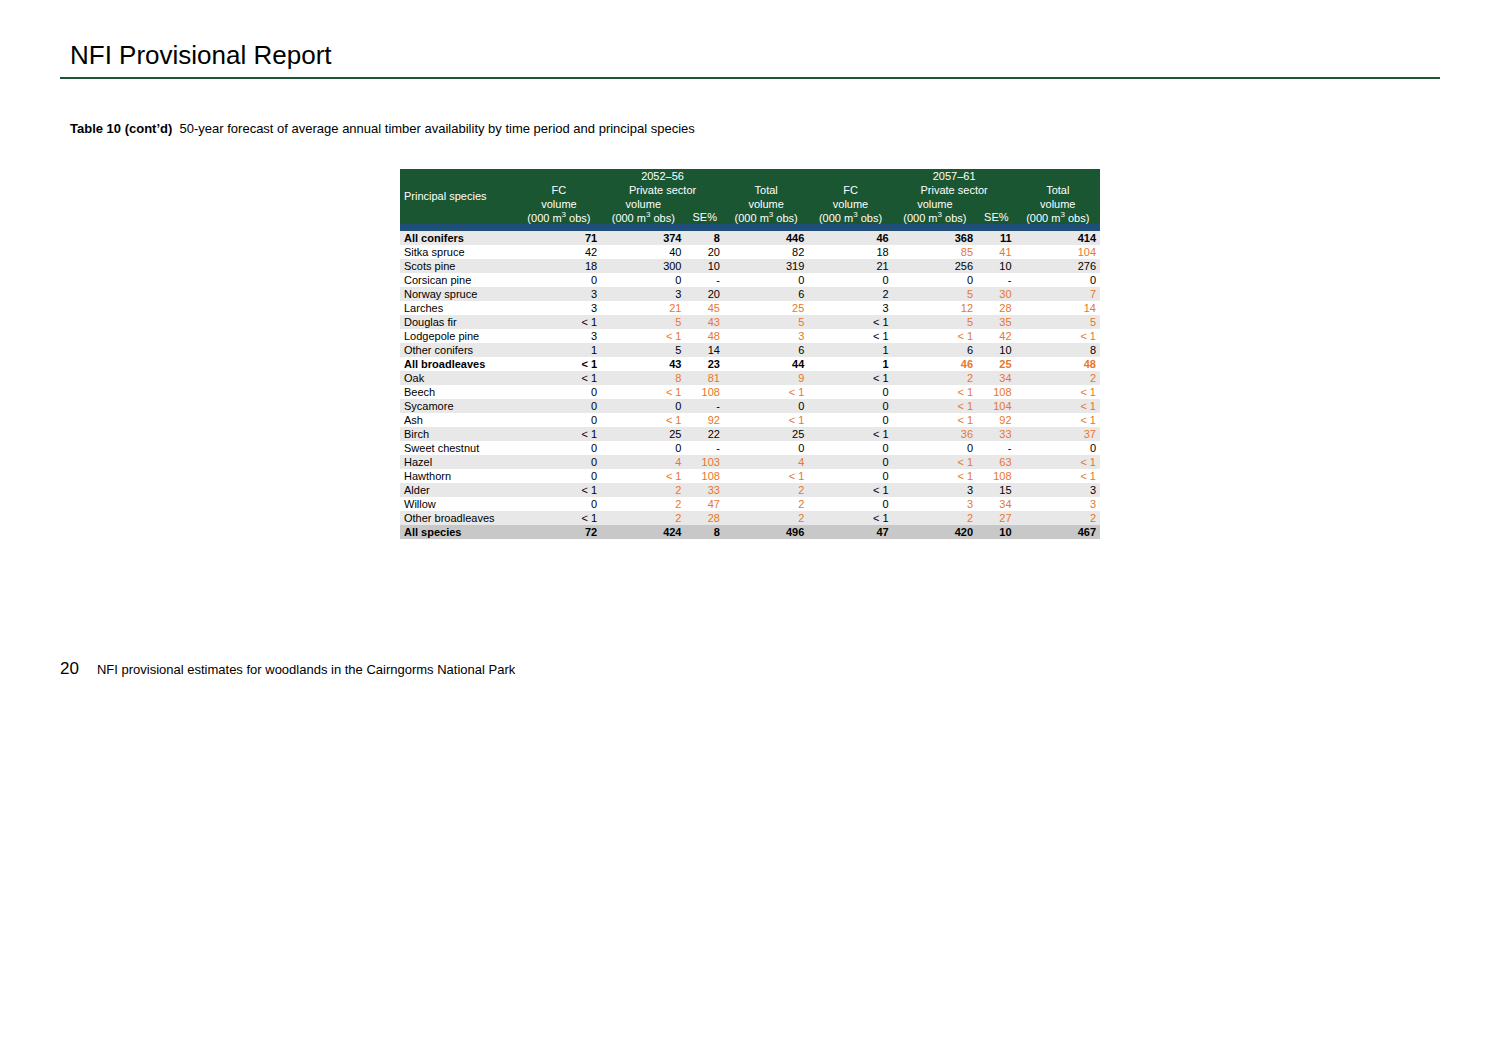NFI Provisional Report
Table 10 (cont’d) 50-year forecast of average annual timber availability by time period and principal species
| Principal species | 2052–56 | 2057–61 |
| --- | --- | --- |
| FC | Private sector | Total | FC | Private sector | Total |
| volume (000 m 3 obs) | volume (000 m 3 obs) | SE% | volume (000 m 3 obs) | volume (000 m 3 obs) | volume (000 m 3 obs) | SE% | volume (000 m 3 obs) |
| All conifers | 71 | 374 | 8 | 446 | 46 | 368 | 11 | 414 |
| Sitka spruce | 42 | 40 | 20 | 82 | 18 | 85 | 41 | 104 |
| Scots pine | 18 | 300 | 10 | 319 | 21 | 256 | 10 | 276 |
| Corsican pine | 0 | 0 | - | 0 | 0 | 0 | - | 0 |
| Norway spruce | 3 | 3 | 20 | 6 | 2 | 5 | 30 | 7 |
| Larches | 3 | 21 | 45 | 25 | 3 | 12 | 28 | 14 |
| Douglas fir | < 1 | 5 | 43 | 5 | < 1 | 5 | 35 | 5 |
| Lodgepole pine | 3 | < 1 | 48 | 3 | < 1 | < 1 | 42 | < 1 |
| Other conifers | 1 | 5 | 14 | 6 | 1 | 6 | 10 | 8 |
| All broadleaves | < 1 | 43 | 23 | 44 | 1 | 46 | 25 | 48 |
| Oak | < 1 | 8 | 81 | 9 | < 1 | 2 | 34 | 2 |
| Beech | 0 | < 1 | 108 | < 1 | 0 | < 1 | 108 | < 1 |
| Sycamore | 0 | 0 | - | 0 | 0 | < 1 | 104 | < 1 |
| Ash | 0 | < 1 | 92 | < 1 | 0 | < 1 | 92 | < 1 |
| Birch | < 1 | 25 | 22 | 25 | < 1 | 36 | 33 | 37 |
| Sweet chestnut | 0 | 0 | - | 0 | 0 | 0 | - | 0 |
| Hazel | 0 | 4 | 103 | 4 | 0 | < 1 | 63 | < 1 |
| Hawthorn | 0 | < 1 | 108 | < 1 | 0 | < 1 | 108 | < 1 |
| Alder | < 1 | 2 | 33 | 2 | < 1 | 3 | 15 | 3 |
| Willow | 0 | 2 | 47 | 2 | 0 | 3 | 34 | 3 |
| Other broadleaves | < 1 | 2 | 28 | 2 | < 1 | 2 | 27 | 2 |
| All species | 72 | 424 | 8 | 496 | 47 | 420 | 10 | 467 |
20 NFI provisional estimates for woodlands in the Cairngorms National Park